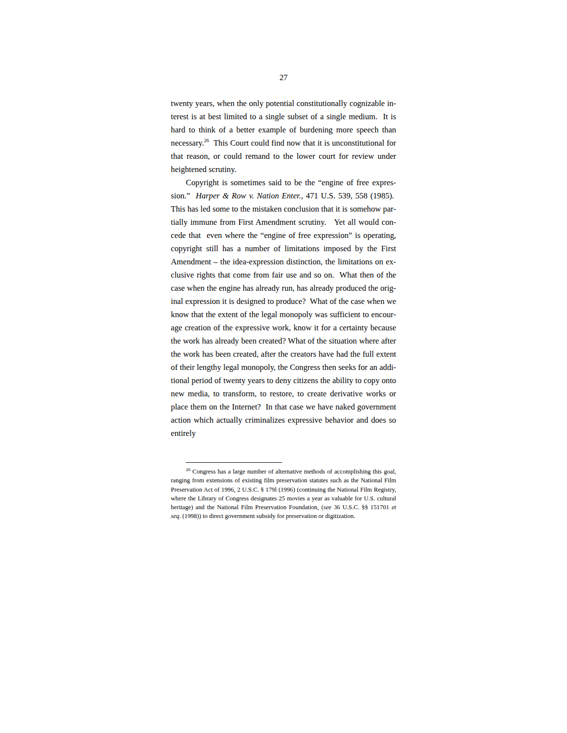27
twenty years, when the only potential constitutionally cognizable interest is at best limited to a single subset of a single medium. It is hard to think of a better example of burdening more speech than necessary.26 This Court could find now that it is unconstitutional for that reason, or could remand to the lower court for review under heightened scrutiny.
Copyright is sometimes said to be the “engine of free expression.” Harper & Row v. Nation Enter., 471 U.S. 539, 558 (1985). This has led some to the mistaken conclusion that it is somehow partially immune from First Amendment scrutiny. Yet all would concede that even where the “engine of free expression” is operating, copyright still has a number of limitations imposed by the First Amendment – the idea-expression distinction, the limitations on exclusive rights that come from fair use and so on. What then of the case when the engine has already run, has already produced the original expression it is designed to produce? What of the case when we know that the extent of the legal monopoly was sufficient to encourage creation of the expressive work, know it for a certainty because the work has already been created? What of the situation where after the work has been created, after the creators have had the full extent of their lengthy legal monopoly, the Congress then seeks for an additional period of twenty years to deny citizens the ability to copy onto new media, to transform, to restore, to create derivative works or place them on the Internet? In that case we have naked government action which actually criminalizes expressive behavior and does so entirely
26 Congress has a large number of alternative methods of accomplishing this goal, ranging from extensions of existing film preservation statutes such as the National Film Preservation Act of 1996, 2 U.S.C. § 179l (1996) (continuing the National Film Registry, where the Library of Congress designates 25 movies a year as valuable for U.S. cultural heritage) and the National Film Preservation Foundation, (see 36 U.S.C. §§ 151701 et seq. (1998)) to direct government subsidy for preservation or digitization.